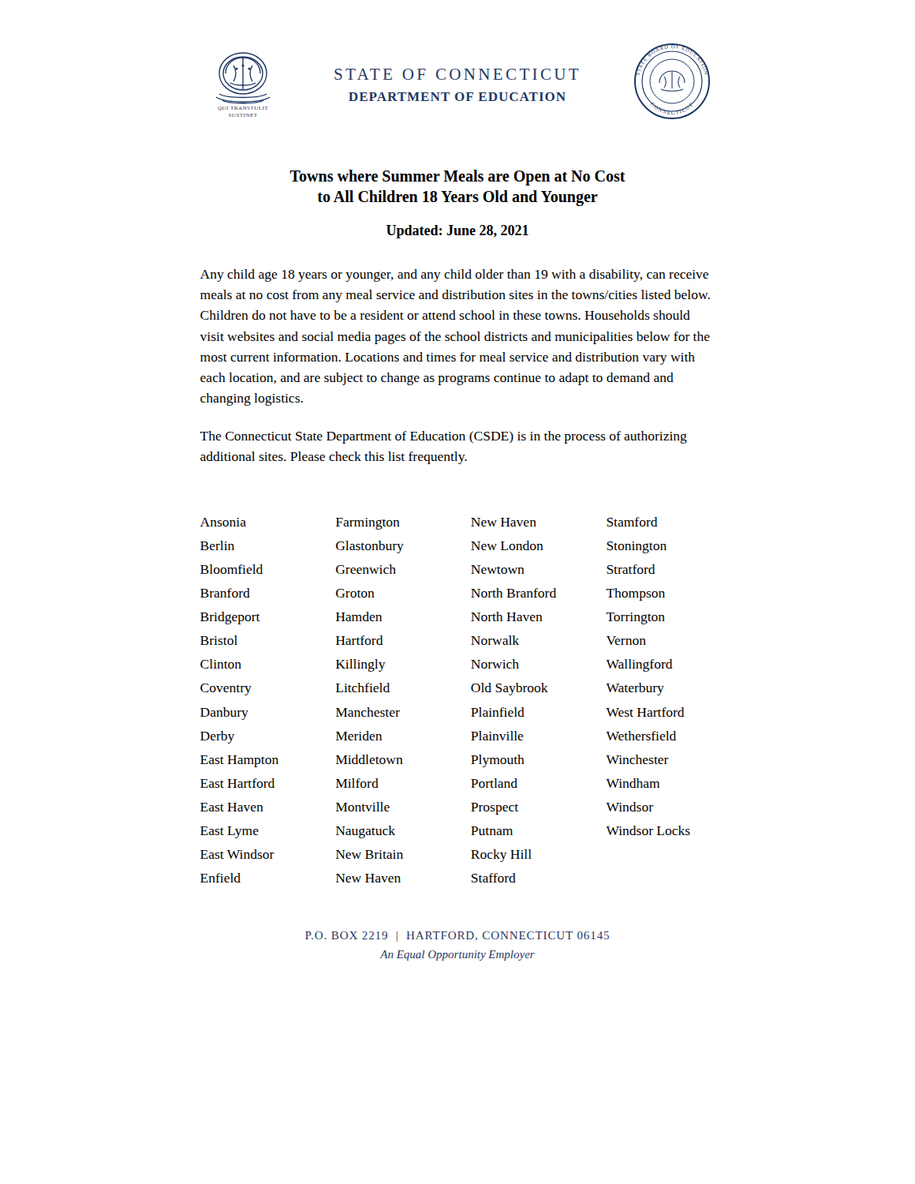QUI TRANSTULIT SUSTINET
STATE OF CONNECTICUT
DEPARTMENT OF EDUCATION
STATE BOARD OF EDUCATION CONNECTICUT
Towns where Summer Meals are Open at No Cost
to All Children 18 Years Old and Younger
Updated: June 28, 2021
Any child age 18 years or younger, and any child older than 19 with a disability, can receive meals at no cost from any meal service and distribution sites in the towns/cities listed below. Children do not have to be a resident or attend school in these towns. Households should visit websites and social media pages of the school districts and municipalities below for the most current information. Locations and times for meal service and distribution vary with each location, and are subject to change as programs continue to adapt to demand and changing logistics.
The Connecticut State Department of Education (CSDE) is in the process of authorizing additional sites. Please check this list frequently.
Ansonia
Berlin
Bloomfield
Branford
Bridgeport
Bristol
Clinton
Coventry
Danbury
Derby
East Hampton
East Hartford
East Haven
East Lyme
East Windsor
Enfield
Farmington
Glastonbury
Greenwich
Groton
Hamden
Hartford
Killingly
Litchfield
Manchester
Meriden
Middletown
Milford
Montville
Naugatuck
New Britain
New Haven
New Haven
New London
Newtown
North Branford
North Haven
Norwalk
Norwich
Old Saybrook
Plainfield
Plainville
Plymouth
Portland
Prospect
Putnam
Rocky Hill
Stafford
Stamford
Stonington
Stratford
Thompson
Torrington
Vernon
Wallingford
Waterbury
West Hartford
Wethersfield
Winchester
Windham
Windsor
Windsor Locks
P.O. BOX 2219 | HARTFORD, CONNECTICUT 06145
An Equal Opportunity Employer